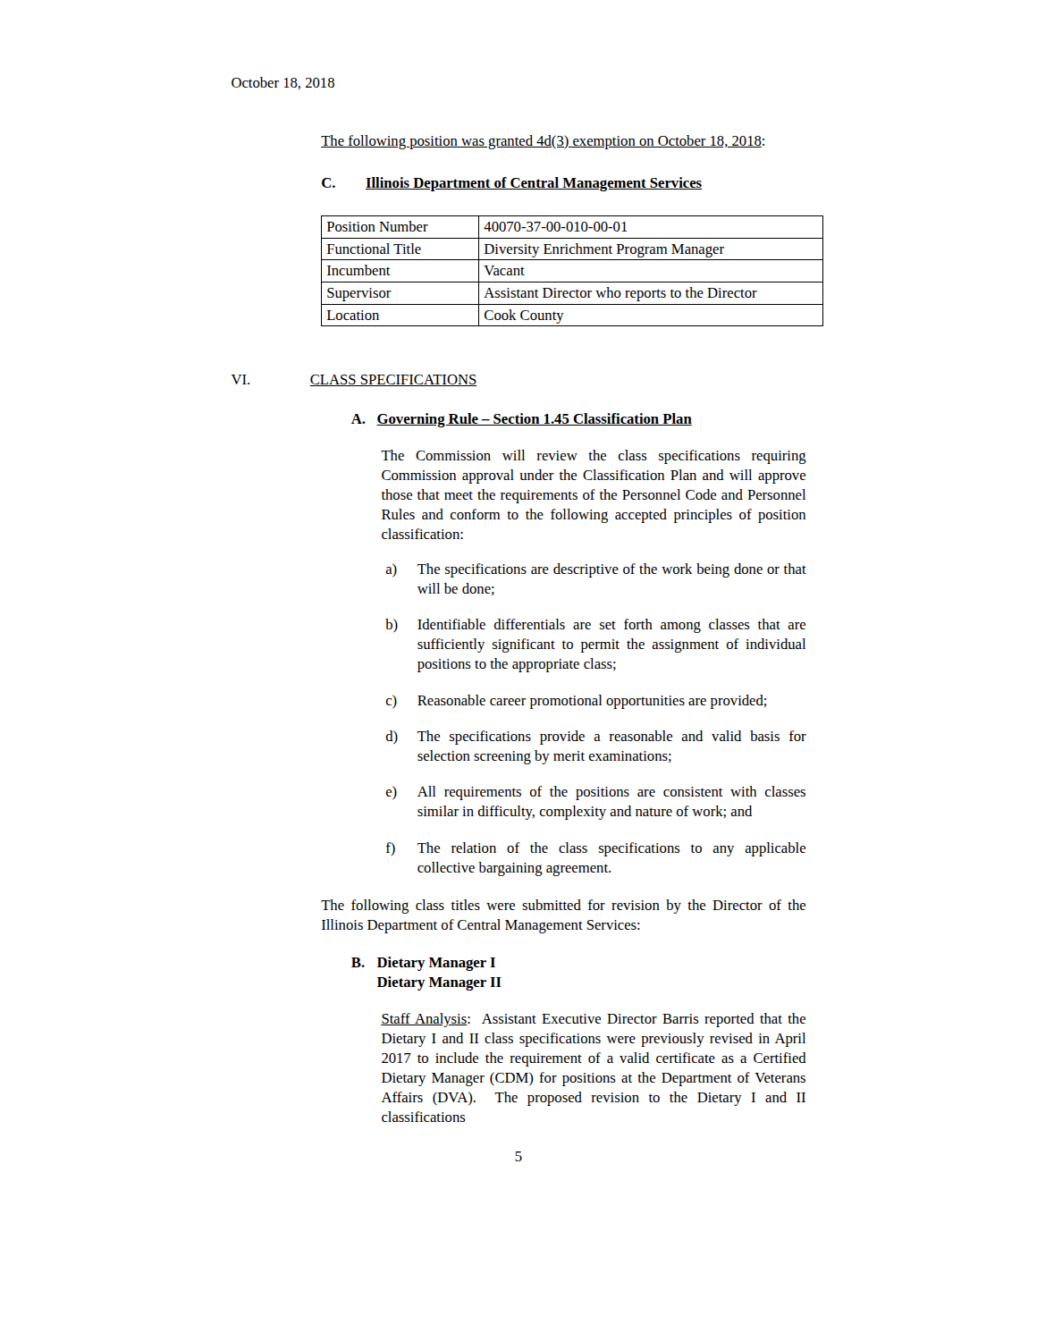October 18, 2018
The following position was granted 4d(3) exemption on October 18, 2018:
C. Illinois Department of Central Management Services
| Position Number | 40070-37-00-010-00-01 |
| Functional Title | Diversity Enrichment Program Manager |
| Incumbent | Vacant |
| Supervisor | Assistant Director who reports to the Director |
| Location | Cook County |
VI.
CLASS SPECIFICATIONS
A. Governing Rule – Section 1.45 Classification Plan
The Commission will review the class specifications requiring Commission approval under the Classification Plan and will approve those that meet the requirements of the Personnel Code and Personnel Rules and conform to the following accepted principles of position classification:
a) The specifications are descriptive of the work being done or that will be done;
b) Identifiable differentials are set forth among classes that are sufficiently significant to permit the assignment of individual positions to the appropriate class;
c) Reasonable career promotional opportunities are provided;
d) The specifications provide a reasonable and valid basis for selection screening by merit examinations;
e) All requirements of the positions are consistent with classes similar in difficulty, complexity and nature of work; and
f) The relation of the class specifications to any applicable collective bargaining agreement.
The following class titles were submitted for revision by the Director of the Illinois Department of Central Management Services:
B. Dietary Manager I
Dietary Manager II
Staff Analysis: Assistant Executive Director Barris reported that the Dietary I and II class specifications were previously revised in April 2017 to include the requirement of a valid certificate as a Certified Dietary Manager (CDM) for positions at the Department of Veterans Affairs (DVA). The proposed revision to the Dietary I and II classifications
5